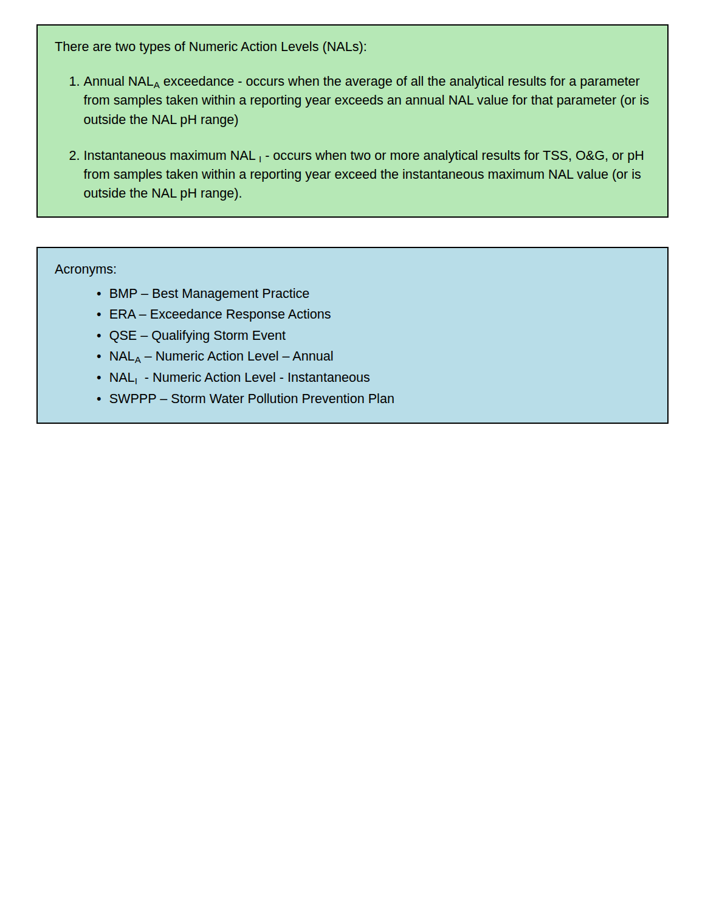There are two types of Numeric Action Levels (NALs):
Annual NALA exceedance - occurs when the average of all the analytical results for a parameter from samples taken within a reporting year exceeds an annual NAL value for that parameter (or is outside the NAL pH range)
Instantaneous maximum NAL I - occurs when two or more analytical results for TSS, O&G, or pH from samples taken within a reporting year exceed the instantaneous maximum NAL value (or is outside the NAL pH range).
Acronyms:
BMP – Best Management Practice
ERA – Exceedance Response Actions
QSE – Qualifying Storm Event
NALA – Numeric Action Level – Annual
NALI - Numeric Action Level - Instantaneous
SWPPP – Storm Water Pollution Prevention Plan